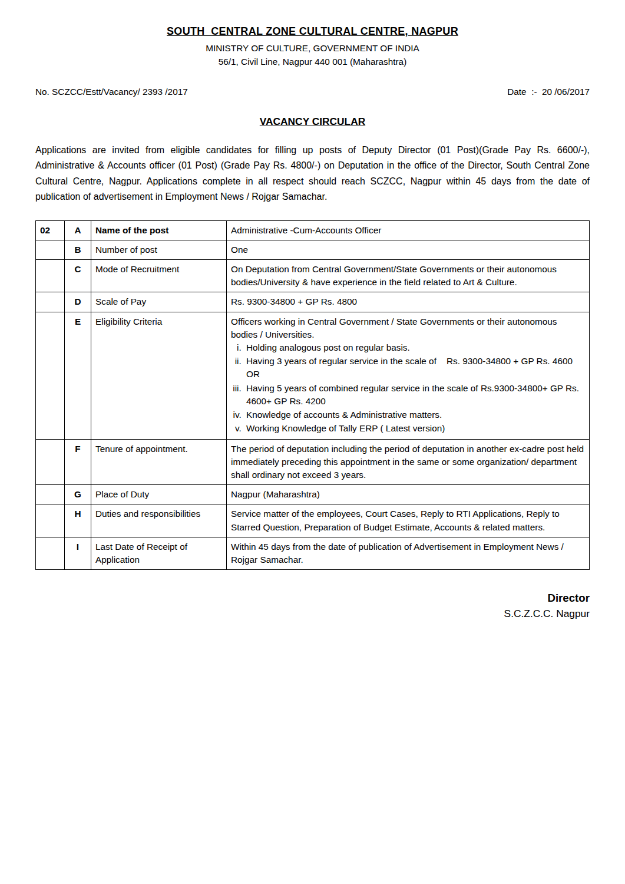SOUTH CENTRAL ZONE CULTURAL CENTRE, NAGPUR
MINISTRY OF CULTURE, GOVERNMENT OF INDIA
56/1, Civil Line, Nagpur 440 001 (Maharashtra)
No. SCZCC/Estt/Vacancy/ 2393 /2017 Date :- 20 /06/2017
VACANCY CIRCULAR
Applications are invited from eligible candidates for filling up posts of Deputy Director (01 Post)(Grade Pay Rs. 6600/-), Administrative & Accounts officer (01 Post) (Grade Pay Rs. 4800/-) on Deputation in the office of the Director, South Central Zone Cultural Centre, Nagpur. Applications complete in all respect should reach SCZCC, Nagpur within 45 days from the date of publication of advertisement in Employment News / Rojgar Samachar.
| 02 | A | Name of the post | Administrative -Cum-Accounts Officer |
| | B | Number of post | One |
| | C | Mode of Recruitment | On Deputation from Central Government/State Governments or their autonomous bodies/University & have experience in the field related to Art & Culture. |
| | D | Scale of Pay | Rs. 9300-34800 + GP Rs. 4800 |
| | E | Eligibility Criteria | Officers working in Central Government / State Governments or their autonomous bodies / Universities. Holding analogous post on regular basis. Having 3 years of regular service in the scale of Rs. 9300-34800 + GP Rs. 4600 OR Having 5 years of combined regular service in the scale of Rs.9300-34800+ GP Rs. 4600+ GP Rs. 4200 Knowledge of accounts & Administrative matters. Working Knowledge of Tally ERP ( Latest version) |
| | F | Tenure of appointment. | The period of deputation including the period of deputation in another ex-cadre post held immediately preceding this appointment in the same or some organization/ department shall ordinary not exceed 3 years. |
| | G | Place of Duty | Nagpur (Maharashtra) |
| | H | Duties and responsibilities | Service matter of the employees, Court Cases, Reply to RTI Applications, Reply to Starred Question, Preparation of Budget Estimate, Accounts & related matters. |
| | I | Last Date of Receipt of Application | Within 45 days from the date of publication of Advertisement in Employment News / Rojgar Samachar. |
Director
S.C.Z.C.C. Nagpur